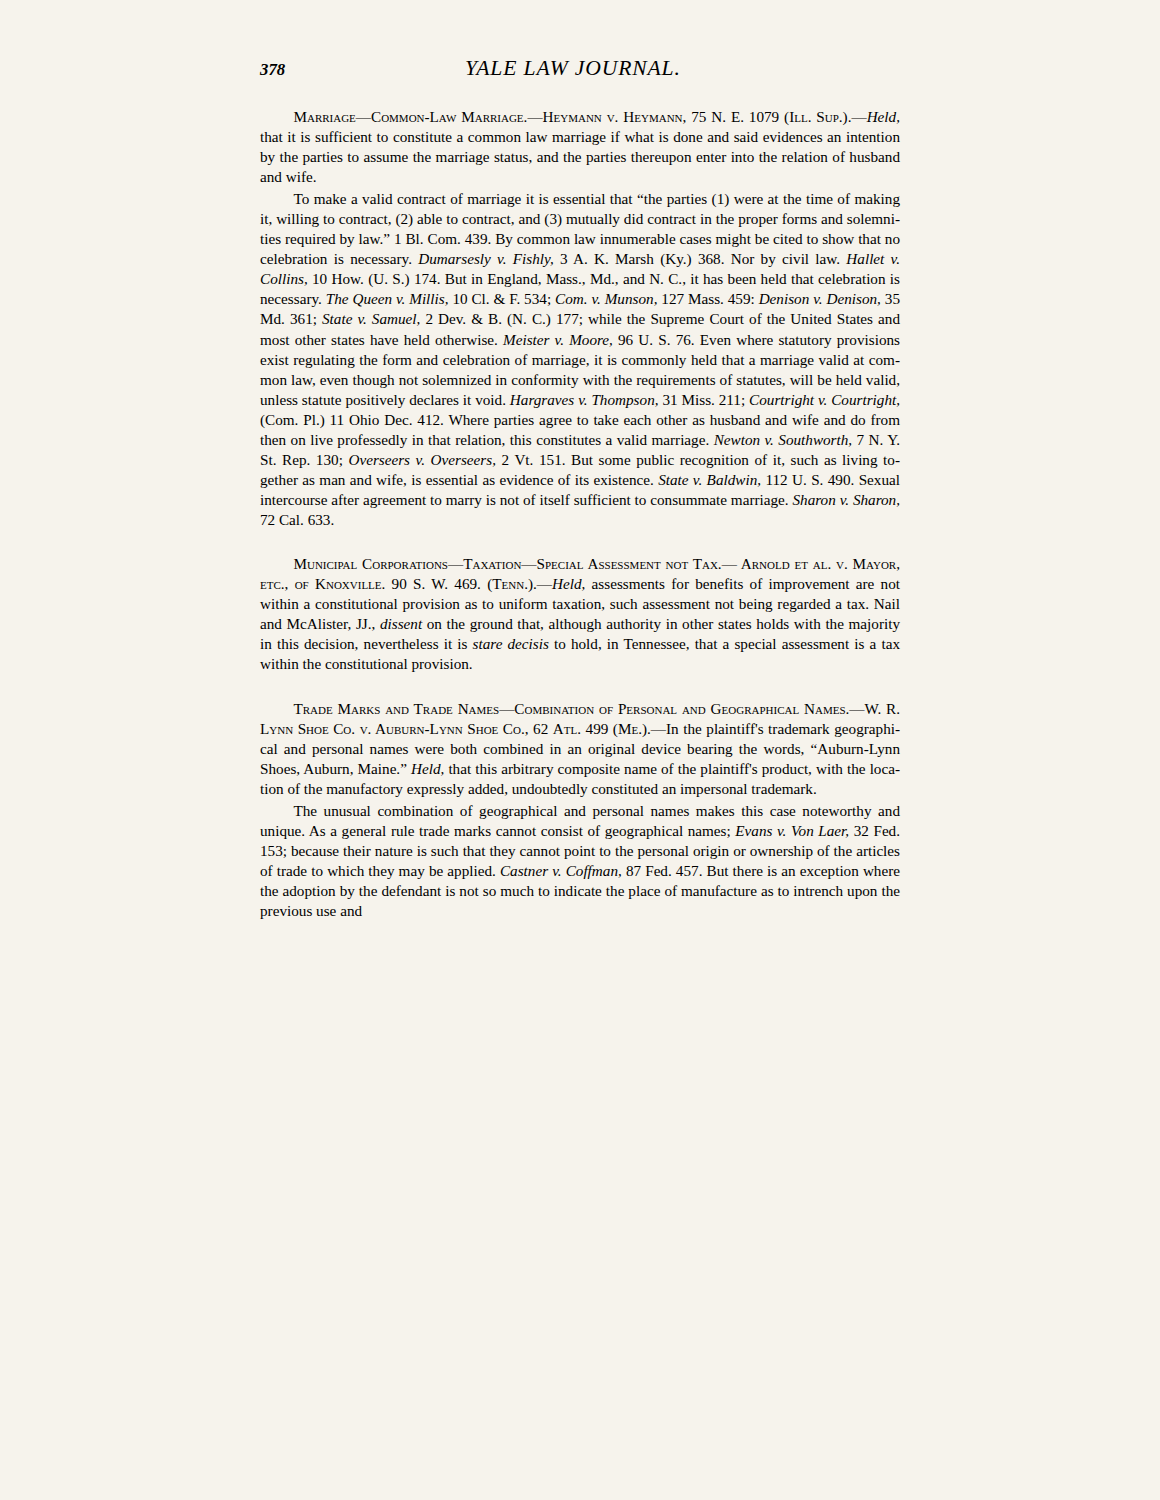378
YALE LAW JOURNAL.
Marriage—Common-Law Marriage.—Heymann v. Heymann, 75 N. E. 1079 (Ill. Sup.).—Held, that it is sufficient to constitute a common law marriage if what is done and said evidences an intention by the parties to assume the marriage status, and the parties thereupon enter into the relation of husband and wife.
To make a valid contract of marriage it is essential that “the parties (1) were at the time of making it, willing to contract, (2) able to contract, and (3) mutually did contract in the proper forms and solemnities required by law.” 1 Bl. Com. 439. By common law innumerable cases might be cited to show that no celebration is necessary. Dumarsesly v. Fishly, 3 A. K. Marsh (Ky.) 368. Nor by civil law. Hallet v. Collins, 10 How. (U. S.) 174. But in England, Mass., Md., and N. C., it has been held that celebration is necessary. The Queen v. Millis, 10 Cl. & F. 534; Com. v. Munson, 127 Mass. 459: Denison v. Denison, 35 Md. 361; State v. Samuel, 2 Dev. & B. (N. C.) 177; while the Supreme Court of the United States and most other states have held otherwise. Meister v. Moore, 96 U. S. 76. Even where statutory provisions exist regulating the form and celebration of marriage, it is commonly held that a marriage valid at common law, even though not solemnized in conformity with the requirements of statutes, will be held valid, unless statute positively declares it void. Hargraves v. Thompson, 31 Miss. 211; Courtright v. Courtright, (Com. Pl.) 11 Ohio Dec. 412. Where parties agree to take each other as husband and wife and do from then on live professedly in that relation, this constitutes a valid marriage. Newton v. Southworth, 7 N. Y. St. Rep. 130; Overseers v. Overseers, 2 Vt. 151. But some public recognition of it, such as living together as man and wife, is essential as evidence of its existence. State v. Baldwin, 112 U. S. 490. Sexual intercourse after agreement to marry is not of itself sufficient to consummate marriage. Sharon v. Sharon, 72 Cal. 633.
Municipal Corporations—Taxation—Special Assessment not Tax.— Arnold et al. v. Mayor, etc., of Knoxville. 90 S. W. 469. (Tenn.).—Held, assessments for benefits of improvement are not within a constitutional provision as to uniform taxation, such assessment not being regarded a tax. Nail and McAlister, JJ., dissent on the ground that, although authority in other states holds with the majority in this decision, nevertheless it is stare decisis to hold, in Tennessee, that a special assessment is a tax within the constitutional provision.
Trade Marks and Trade Names—Combination of Personal and Geographical Names.—W. R. Lynn Shoe Co. v. Auburn-Lynn Shoe Co., 62 Atl. 499 (Me.).—In the plaintiff's trademark geographical and personal names were both combined in an original device bearing the words, “Auburn-Lynn Shoes, Auburn, Maine.” Held, that this arbitrary composite name of the plaintiff's product, with the location of the manufactory expressly added, undoubtedly constituted an impersonal trademark.
The unusual combination of geographical and personal names makes this case noteworthy and unique. As a general rule trade marks cannot consist of geographical names; Evans v. Von Laer, 32 Fed. 153; because their nature is such that they cannot point to the personal origin or ownership of the articles of trade to which they may be applied. Castner v. Coffman, 87 Fed. 457. But there is an exception where the adoption by the defendant is not so much to indicate the place of manufacture as to intrench upon the previous use and